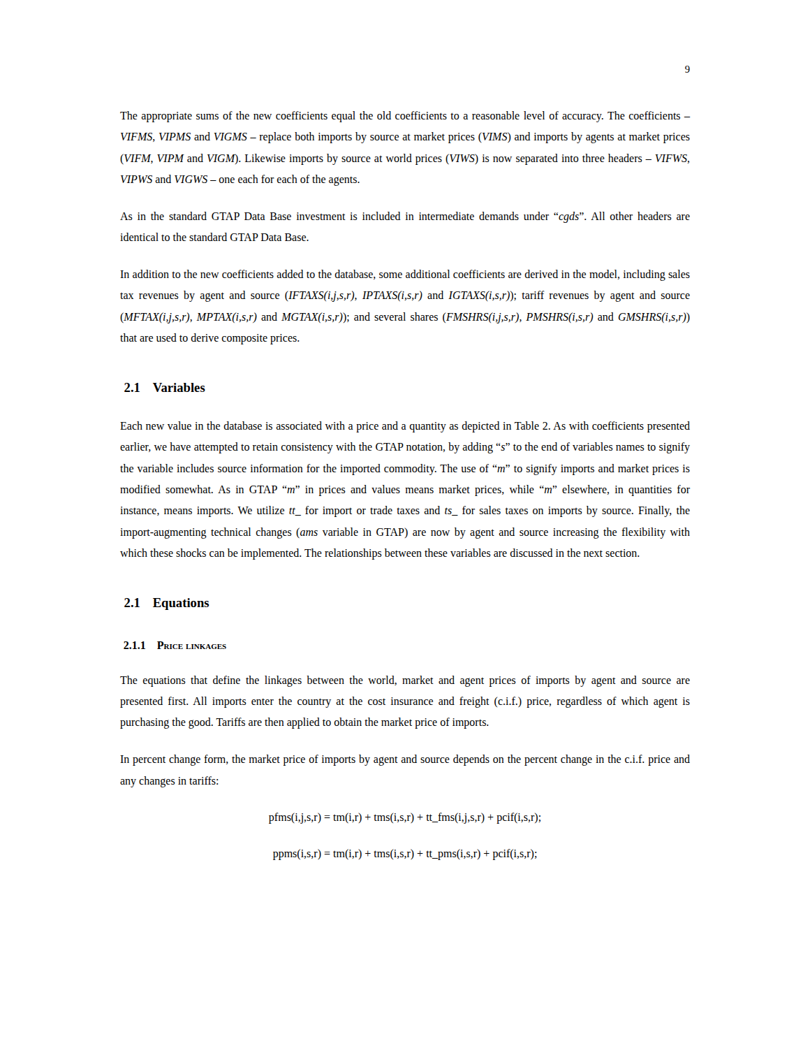9
The appropriate sums of the new coefficients equal the old coefficients to a reasonable level of accuracy. The coefficients – VIFMS, VIPMS and VIGMS – replace both imports by source at market prices (VIMS) and imports by agents at market prices (VIFM, VIPM and VIGM). Likewise imports by source at world prices (VIWS) is now separated into three headers – VIFWS, VIPWS and VIGWS – one each for each of the agents.
As in the standard GTAP Data Base investment is included in intermediate demands under “cgds”. All other headers are identical to the standard GTAP Data Base.
In addition to the new coefficients added to the database, some additional coefficients are derived in the model, including sales tax revenues by agent and source (IFTAXS(i,j,s,r), IPTAXS(i,s,r) and IGTAXS(i,s,r)); tariff revenues by agent and source (MFTAX(i,j,s,r), MPTAX(i,s,r) and MGTAX(i,s,r)); and several shares (FMSHRS(i,j,s,r), PMSHRS(i,s,r) and GMSHRS(i,s,r)) that are used to derive composite prices.
2.1 Variables
Each new value in the database is associated with a price and a quantity as depicted in Table 2. As with coefficients presented earlier, we have attempted to retain consistency with the GTAP notation, by adding “s” to the end of variables names to signify the variable includes source information for the imported commodity. The use of “m” to signify imports and market prices is modified somewhat. As in GTAP “m” in prices and values means market prices, while “m” elsewhere, in quantities for instance, means imports. We utilize tt_ for import or trade taxes and ts_ for sales taxes on imports by source. Finally, the import-augmenting technical changes (ams variable in GTAP) are now by agent and source increasing the flexibility with which these shocks can be implemented. The relationships between these variables are discussed in the next section.
2.1 Equations
2.1.1 Price linkages
The equations that define the linkages between the world, market and agent prices of imports by agent and source are presented first. All imports enter the country at the cost insurance and freight (c.i.f.) price, regardless of which agent is purchasing the good. Tariffs are then applied to obtain the market price of imports.
In percent change form, the market price of imports by agent and source depends on the percent change in the c.i.f. price and any changes in tariffs:
pfms(i,j,s,r) = tm(i,r) + tms(i,s,r) + tt_fms(i,j,s,r) + pcif(i,s,r);
ppms(i,s,r) = tm(i,r) + tms(i,s,r) + tt_pms(i,s,r) + pcif(i,s,r);